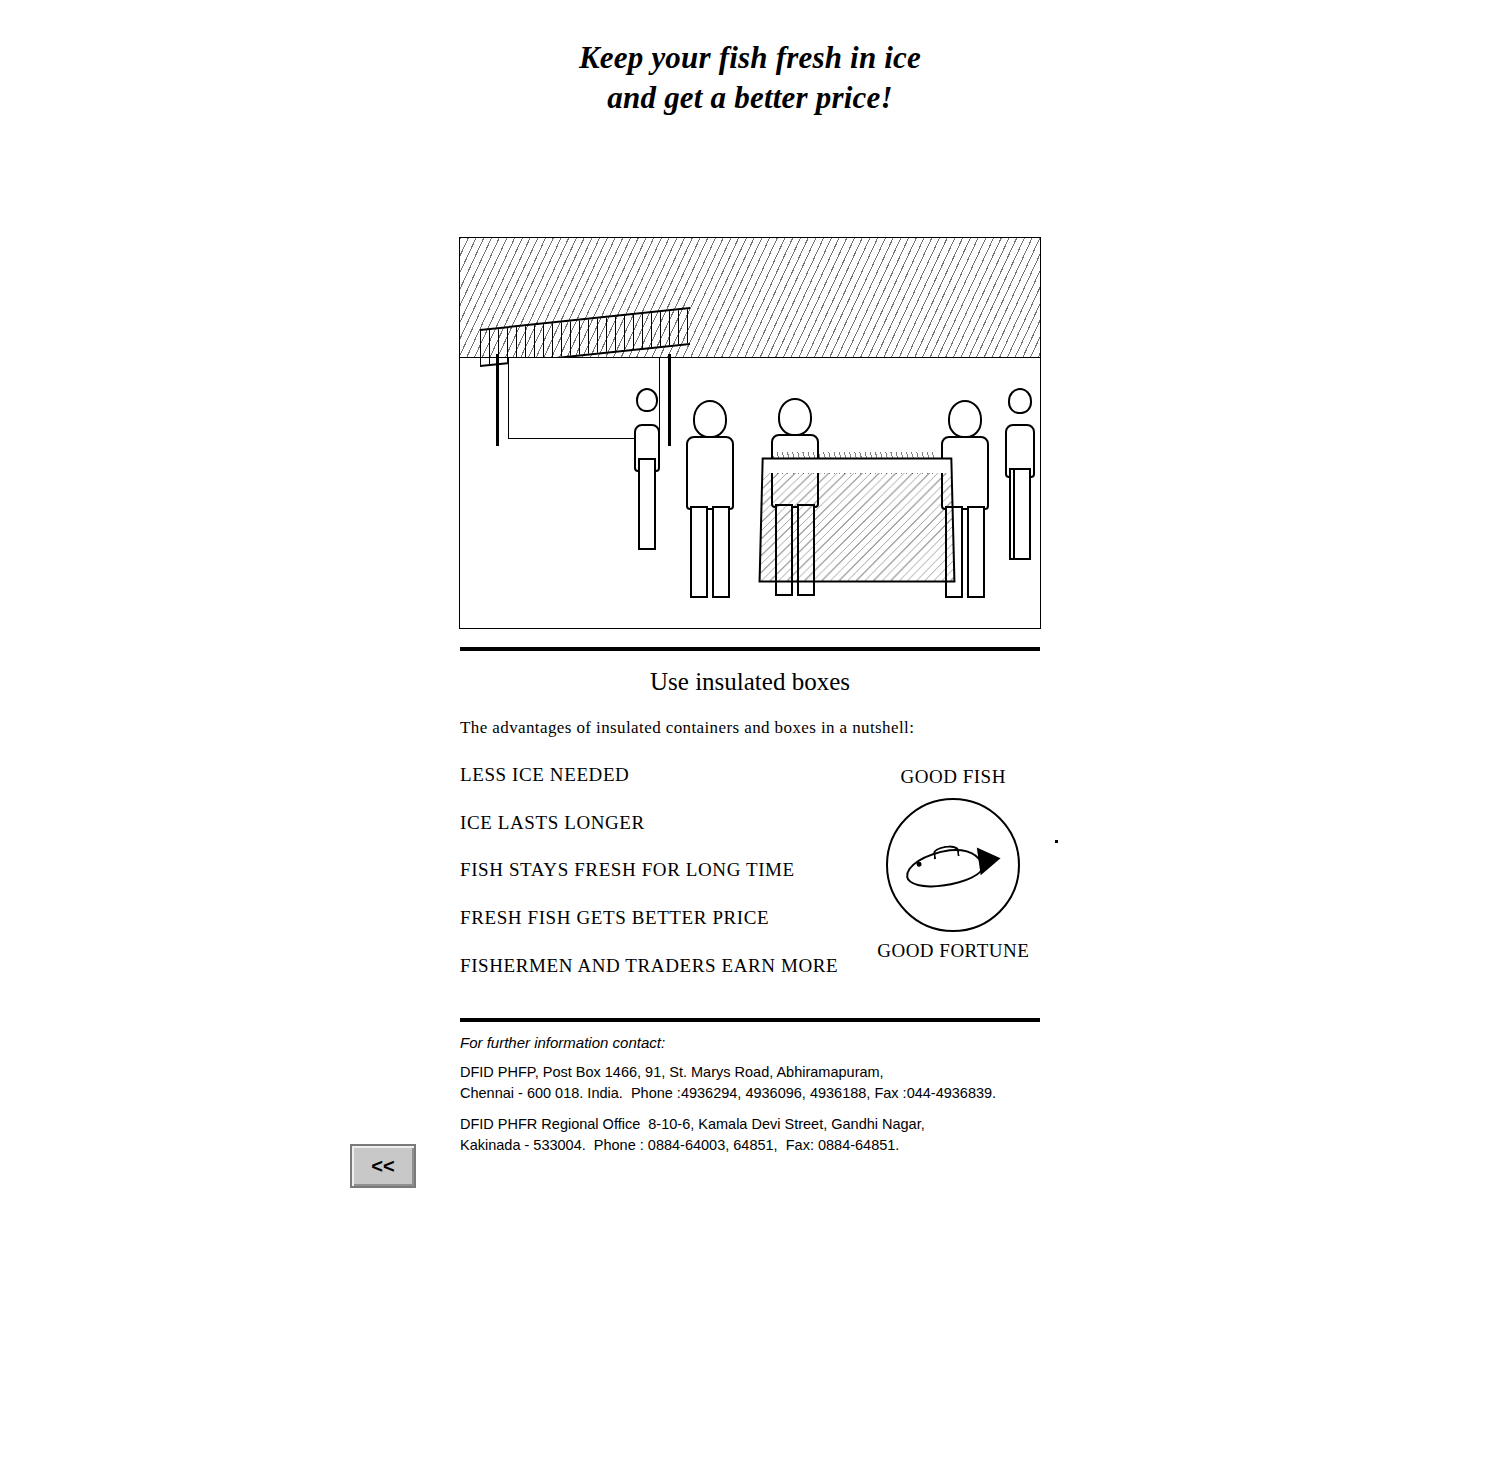Keep your fish fresh in ice
and get a better price!
Use insulated boxes
The advantages of insulated containers and boxes in a nutshell:
LESS ICE NEEDED
ICE LASTS LONGER
FISH STAYS FRESH FOR LONG TIME
FRESH FISH GETS BETTER PRICE
FISHERMEN AND TRADERS EARN MORE
GOOD FISH
GOOD FORTUNE
For further information contact:
DFID PHFP, Post Box 1466, 91, St. Marys Road, Abhiramapuram,
Chennai - 600 018. India. Phone :4936294, 4936096, 4936188, Fax :044-4936839.
DFID PHFR Regional Office 8-10-6, Kamala Devi Street, Gandhi Nagar,
Kakinada - 533004. Phone : 0884-64003, 64851, Fax: 0884-64851.
<<